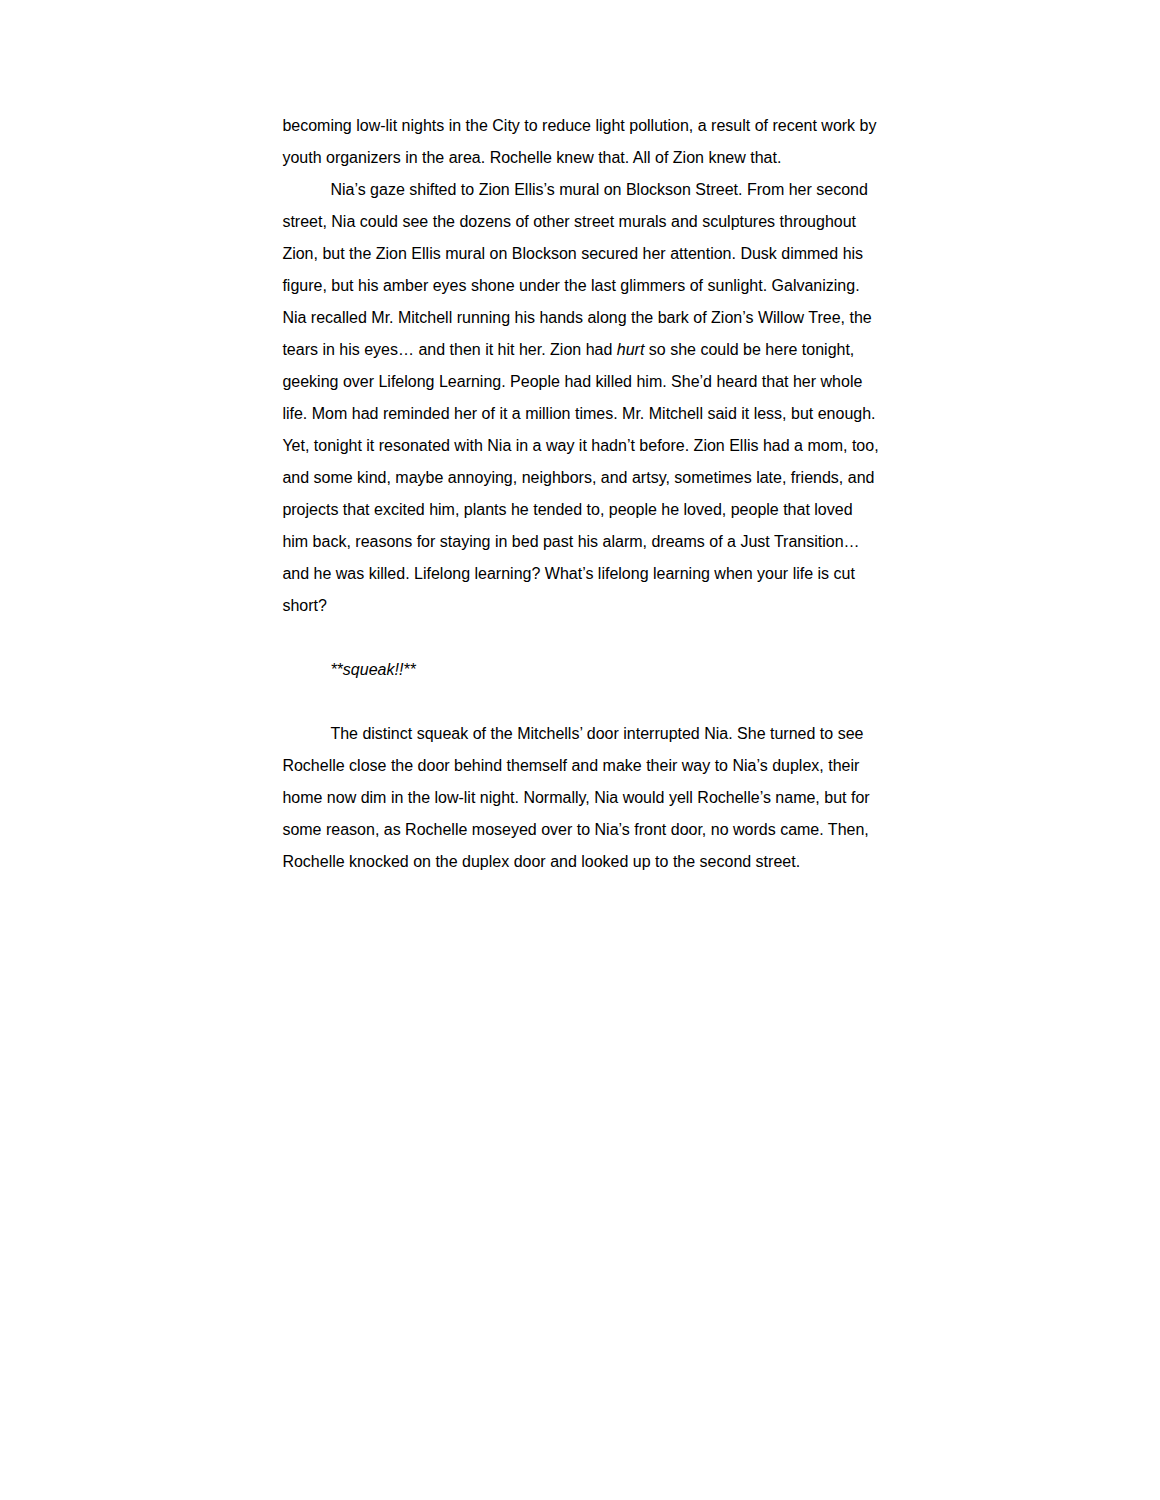becoming low-lit nights in the City to reduce light pollution, a result of recent work by youth organizers in the area. Rochelle knew that. All of Zion knew that.
Nia’s gaze shifted to Zion Ellis’s mural on Blockson Street. From her second street, Nia could see the dozens of other street murals and sculptures throughout Zion, but the Zion Ellis mural on Blockson secured her attention. Dusk dimmed his figure, but his amber eyes shone under the last glimmers of sunlight. Galvanizing. Nia recalled Mr. Mitchell running his hands along the bark of Zion’s Willow Tree, the tears in his eyes… and then it hit her. Zion had hurt so she could be here tonight, geeking over Lifelong Learning. People had killed him. She’d heard that her whole life. Mom had reminded her of it a million times. Mr. Mitchell said it less, but enough. Yet, tonight it resonated with Nia in a way it hadn’t before. Zion Ellis had a mom, too, and some kind, maybe annoying, neighbors, and artsy, sometimes late, friends, and projects that excited him, plants he tended to, people he loved, people that loved him back, reasons for staying in bed past his alarm, dreams of a Just Transition… and he was killed. Lifelong learning? What’s lifelong learning when your life is cut short?
**squeak!!**
The distinct squeak of the Mitchells’ door interrupted Nia. She turned to see Rochelle close the door behind themself and make their way to Nia’s duplex, their home now dim in the low-lit night. Normally, Nia would yell Rochelle’s name, but for some reason, as Rochelle moseyed over to Nia’s front door, no words came. Then, Rochelle knocked on the duplex door and looked up to the second street.